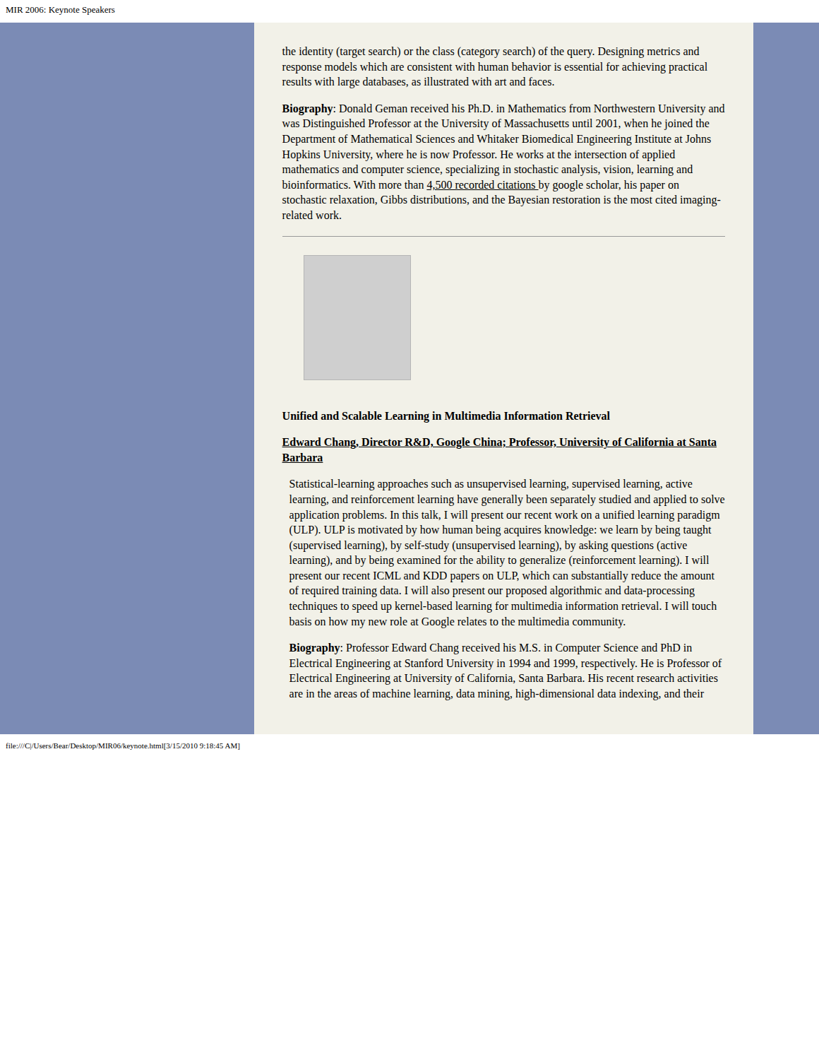MIR 2006: Keynote Speakers
| | | the identity (target search) or the class (category search) of the query. Designing metrics and response models which are consistent with human behavior is essential for achieving practical results with large databases, as illustrated with art and faces. Biography : Donald Geman received his Ph.D. in Mathematics from Northwestern University and was Distinguished Professor at the University of Massachusetts until 2001, when he joined the Department of Mathematical Sciences and Whitaker Biomedical Engineering Institute at Johns Hopkins University, where he is now Professor. He works at the intersection of applied mathematics and computer science, specializing in stochastic analysis, vision, learning and bioinformatics. With more than 4,500 recorded citations by google scholar, his paper on stochastic relaxation, Gibbs distributions, and the Bayesian restoration is the most cited imaging-related work. Unified and Scalable Learning in Multimedia Information Retrieval Edward Chang, Director R&D, Google China; Professor, University of California at Santa Barbara Statistical-learning approaches such as unsupervised learning, supervised learning, active learning, and reinforcement learning have generally been separately studied and applied to solve application problems. In this talk, I will present our recent work on a unified learning paradigm (ULP). ULP is motivated by how human being acquires knowledge: we learn by being taught (supervised learning), by self-study (unsupervised learning), by asking questions (active learning), and by being examined for the ability to generalize (reinforcement learning). I will present our recent ICML and KDD papers on ULP, which can substantially reduce the amount of required training data. I will also present our proposed algorithmic and data-processing techniques to speed up kernel-based learning for multimedia information retrieval. I will touch basis on how my new role at Google relates to the multimedia community. Biography : Professor Edward Chang received his M.S. in Computer Science and PhD in Electrical Engineering at Stanford University in 1994 and 1999, respectively. He is Professor of Electrical Engineering at University of California, Santa Barbara. His recent research activities are in the areas of machine learning, data mining, high-dimensional data indexing, and their | |
file:///C|/Users/Bear/Desktop/MIR06/keynote.html[3/15/2010 9:18:45 AM]